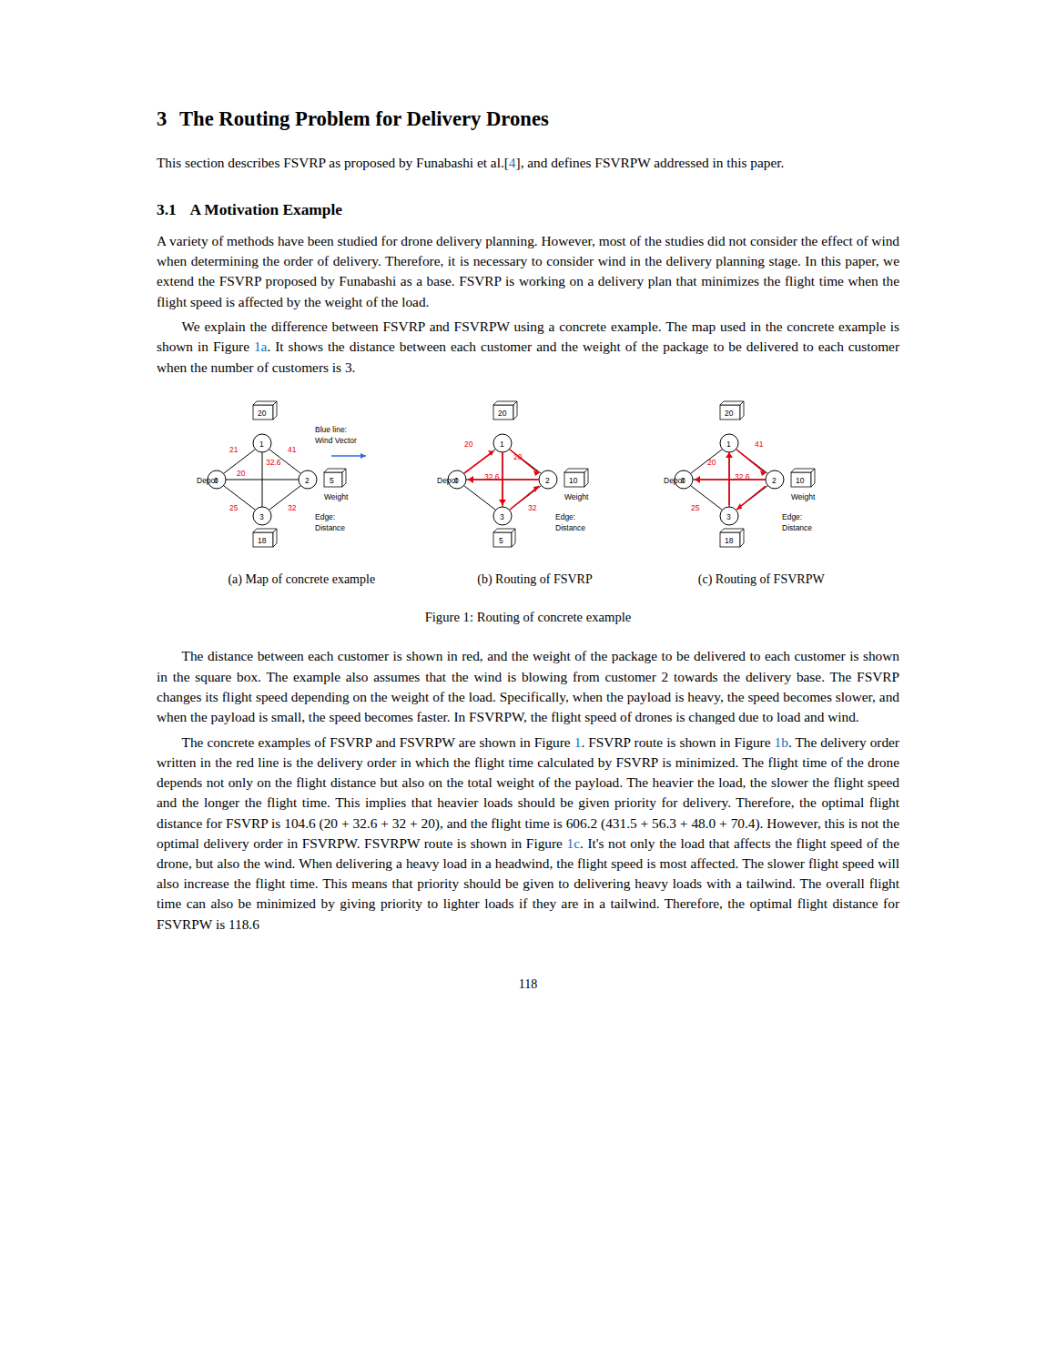3 The Routing Problem for Delivery Drones
This section describes FSVRP as proposed by Funabashi et al.[4], and defines FSVRPW addressed in this paper.
3.1 A Motivation Example
A variety of methods have been studied for drone delivery planning. However, most of the studies did not consider the effect of wind when determining the order of delivery. Therefore, it is necessary to consider wind in the delivery planning stage. In this paper, we extend the FSVRP proposed by Funabashi as a base. FSVRP is working on a delivery plan that minimizes the flight time when the flight speed is affected by the weight of the load.
We explain the difference between FSVRP and FSVRPW using a concrete example. The map used in the concrete example is shown in Figure 1a. It shows the distance between each customer and the weight of the package to be delivered to each customer when the number of customers is 3.
20 1 0 2 3 21 41 25 32 20 32.6 Depot Blue line: Wind Vector 5 Weight 18 Edge: Distance
(a) Map of concrete example
20 1 0 2 3 20 20 32.6 32 Depot 10 Weight 5 Edge: Distance
(b) Routing of FSVRP
20 1 0 2 3 41 20 32.6 25 Depot 10 Weight 18 Edge: Distance
(c) Routing of FSVRPW
Figure 1: Routing of concrete example
The distance between each customer is shown in red, and the weight of the package to be delivered to each customer is shown in the square box. The example also assumes that the wind is blowing from customer 2 towards the delivery base. The FSVRP changes its flight speed depending on the weight of the load. Specifically, when the payload is heavy, the speed becomes slower, and when the payload is small, the speed becomes faster. In FSVRPW, the flight speed of drones is changed due to load and wind.
The concrete examples of FSVRP and FSVRPW are shown in Figure 1. FSVRP route is shown in Figure 1b. The delivery order written in the red line is the delivery order in which the flight time calculated by FSVRP is minimized. The flight time of the drone depends not only on the flight distance but also on the total weight of the payload. The heavier the load, the slower the flight speed and the longer the flight time. This implies that heavier loads should be given priority for delivery. Therefore, the optimal flight distance for FSVRP is 104.6 (20 + 32.6 + 32 + 20), and the flight time is 606.2 (431.5 + 56.3 + 48.0 + 70.4). However, this is not the optimal delivery order in FSVRPW. FSVRPW route is shown in Figure 1c. It's not only the load that affects the flight speed of the drone, but also the wind. When delivering a heavy load in a headwind, the flight speed is most affected. The slower flight speed will also increase the flight time. This means that priority should be given to delivering heavy loads with a tailwind. The overall flight time can also be minimized by giving priority to lighter loads if they are in a tailwind. Therefore, the optimal flight distance for FSVRPW is 118.6
118